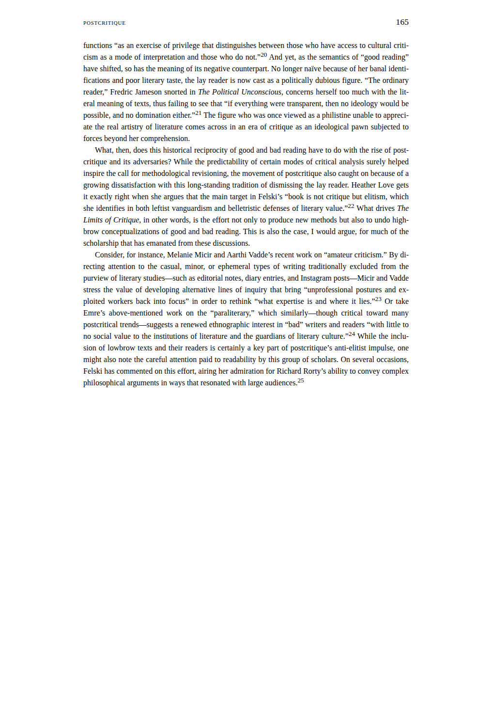postcritique 165
functions “as an exercise of privilege that distinguishes between those who have access to cultural criticism as a mode of interpretation and those who do not.”20 And yet, as the semantics of “good reading” have shifted, so has the meaning of its negative counterpart. No longer naïve because of her banal identifications and poor literary taste, the lay reader is now cast as a politically dubious figure. “The ordinary reader,” Fredric Jameson snorted in The Political Unconscious, concerns herself too much with the literal meaning of texts, thus failing to see that “if everything were transparent, then no ideology would be possible, and no domination either.”21 The figure who was once viewed as a philistine unable to appreciate the real artistry of literature comes across in an era of critique as an ideological pawn subjected to forces beyond her comprehension.
What, then, does this historical reciprocity of good and bad reading have to do with the rise of postcritique and its adversaries? While the predictability of certain modes of critical analysis surely helped inspire the call for methodological revisioning, the movement of postcritique also caught on because of a growing dissatisfaction with this long-standing tradition of dismissing the lay reader. Heather Love gets it exactly right when she argues that the main target in Felski’s “book is not critique but elitism, which she identifies in both leftist vanguardism and belletristic defenses of literary value.”22 What drives The Limits of Critique, in other words, is the effort not only to produce new methods but also to undo highbrow conceptualizations of good and bad reading. This is also the case, I would argue, for much of the scholarship that has emanated from these discussions.
Consider, for instance, Melanie Micir and Aarthi Vadde’s recent work on “amateur criticism.” By directing attention to the casual, minor, or ephemeral types of writing traditionally excluded from the purview of literary studies—such as editorial notes, diary entries, and Instagram posts—Micir and Vadde stress the value of developing alternative lines of inquiry that bring “unprofessional postures and exploited workers back into focus” in order to rethink “what expertise is and where it lies.”23 Or take Emre’s above-mentioned work on the “paraliterary,” which similarly—though critical toward many postcritical trends—suggests a renewed ethnographic interest in “bad” writers and readers “with little to no social value to the institutions of literature and the guardians of literary culture.”24 While the inclusion of lowbrow texts and their readers is certainly a key part of postcritique’s anti-elitist impulse, one might also note the careful attention paid to readability by this group of scholars. On several occasions, Felski has commented on this effort, airing her admiration for Richard Rorty’s ability to convey complex philosophical arguments in ways that resonated with large audiences.25